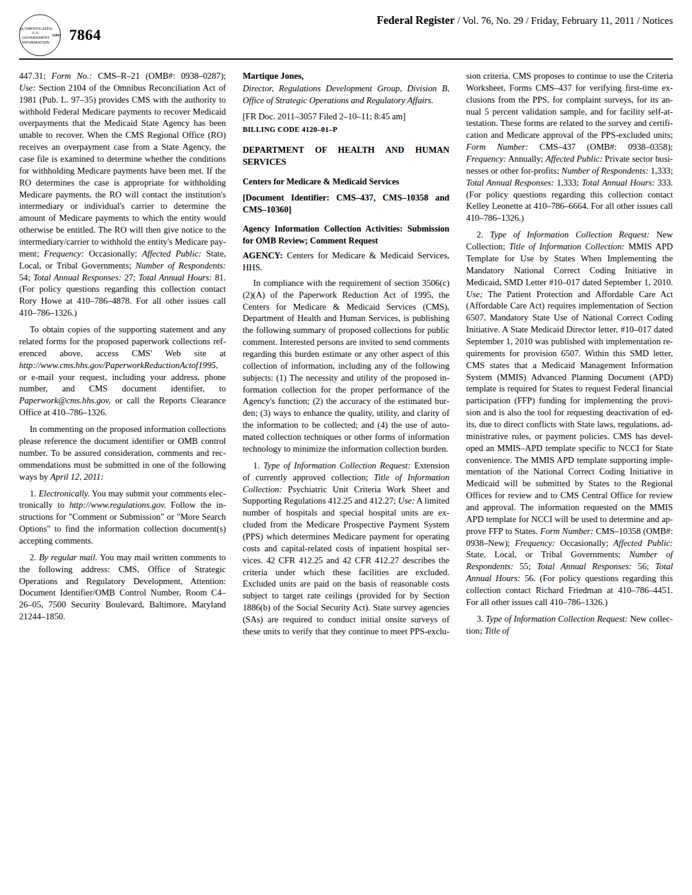AUTHENTICATED
U.S. GOVERNMENT
INFORMATION
GPO
7864
Federal Register / Vol. 76, No. 29 / Friday, February 11, 2011 / Notices
447.31; Form No.: CMS–R–21 (OMB#: 0938–0287); Use: Section 2104 of the Omnibus Reconciliation Act of 1981 (Pub. L. 97–35) provides CMS with the authority to withhold Federal Medicare payments to recover Medicaid overpayments that the Medicaid State Agency has been unable to recover. When the CMS Regional Office (RO) receives an overpayment case from a State Agency, the case file is examined to determine whether the conditions for withholding Medicare payments have been met. If the RO determines the case is appropriate for withholding Medicare payments, the RO will contact the institution's intermediary or individual's carrier to determine the amount of Medicare payments to which the entity would otherwise be entitled. The RO will then give notice to the intermediary/carrier to withhold the entity's Medicare payment; Frequency: Occasionally; Affected Public: State, Local, or Tribal Governments; Number of Respondents: 54; Total Annual Responses: 27; Total Annual Hours: 81. (For policy questions regarding this collection contact Rory Howe at 410–786–4878. For all other issues call 410–786–1326.)
To obtain copies of the supporting statement and any related forms for the proposed paperwork collections referenced above, access CMS' Web site at http://www.cms.hhs.gov/PaperworkReductionActof1995, or e-mail your request, including your address, phone number, and CMS document identifier, to Paperwork@cms.hhs.gov, or call the Reports Clearance Office at 410–786–1326.
In commenting on the proposed information collections please reference the document identifier or OMB control number. To be assured consideration, comments and recommendations must be submitted in one of the following ways by April 12, 2011:
1. Electronically. You may submit your comments electronically to http://www.regulations.gov. Follow the instructions for "Comment or Submission" or "More Search Options" to find the information collection document(s) accepting comments.
2. By regular mail. You may mail written comments to the following address: CMS, Office of Strategic Operations and Regulatory Development, Attention: Document Identifier/OMB Control Number, Room C4–26–05, 7500 Security Boulevard, Baltimore, Maryland 21244–1850.
Martique Jones,
Director, Regulations Development Group, Division B, Office of Strategic Operations and Regulatory Affairs.
[FR Doc. 2011–3057 Filed 2–10–11; 8:45 am]
BILLING CODE 4120–01–P
DEPARTMENT OF HEALTH AND HUMAN SERVICES
Centers for Medicare & Medicaid Services
[Document Identifier: CMS–437, CMS–10358 and CMS–10360]
Agency Information Collection Activities: Submission for OMB Review; Comment Request
AGENCY: Centers for Medicare & Medicaid Services, HHS.
In compliance with the requirement of section 3506(c)(2)(A) of the Paperwork Reduction Act of 1995, the Centers for Medicare & Medicaid Services (CMS), Department of Health and Human Services, is publishing the following summary of proposed collections for public comment. Interested persons are invited to send comments regarding this burden estimate or any other aspect of this collection of information, including any of the following subjects: (1) The necessity and utility of the proposed information collection for the proper performance of the Agency's function; (2) the accuracy of the estimated burden; (3) ways to enhance the quality, utility, and clarity of the information to be collected; and (4) the use of automated collection techniques or other forms of information technology to minimize the information collection burden.
1. Type of Information Collection Request: Extension of currently approved collection; Title of Information Collection: Psychiatric Unit Criteria Work Sheet and Supporting Regulations 412.25 and 412.27; Use: A limited number of hospitals and special hospital units are excluded from the Medicare Prospective Payment System (PPS) which determines Medicare payment for operating costs and capital-related costs of inpatient hospital services. 42 CFR 412.25 and 42 CFR 412.27 describes the criteria under which these facilities are excluded. Excluded units are paid on the basis of reasonable costs subject to target rate ceilings (provided for by Section 1886(b) of the Social Security Act). State survey agencies (SAs) are required to conduct initial onsite surveys of these units to verify that they continue to meet PPS-exclusion criteria. CMS proposes to continue to use the Criteria Worksheet, Forms CMS–437 for verifying first-time exclusions from the PPS, for complaint surveys, for its annual 5 percent validation sample, and for facility self-attestation. These forms are related to the survey and certification and Medicare approval of the PPS-excluded units; Form Number: CMS–437 (OMB#: 0938–0358); Frequency: Annually; Affected Public: Private sector businesses or other for-profits; Number of Respondents: 1,333; Total Annual Responses: 1,333; Total Annual Hours: 333. (For policy questions regarding this collection contact Kelley Leonette at 410–786–6664. For all other issues call 410–786–1326.)
2. Type of Information Collection Request: New Collection; Title of Information Collection: MMIS APD Template for Use by States When Implementing the Mandatory National Correct Coding Initiative in Medicaid, SMD Letter #10–017 dated September 1, 2010. Use; The Patient Protection and Affordable Care Act (Affordable Care Act) requires implementation of Section 6507, Mandatory State Use of National Correct Coding Initiative. A State Medicaid Director letter, #10–017 dated September 1, 2010 was published with implementation requirements for provision 6507. Within this SMD letter, CMS states that a Medicaid Management Information System (MMIS) Advanced Planning Document (APD) template is required for States to request Federal financial participation (FFP) funding for implementing the provision and is also the tool for requesting deactivation of edits, due to direct conflicts with State laws, regulations, administrative rules, or payment policies. CMS has developed an MMIS–APD template specific to NCCI for State convenience. The MMIS APD template supporting implementation of the National Correct Coding Initiative in Medicaid will be submitted by States to the Regional Offices for review and to CMS Central Office for review and approval. The information requested on the MMIS APD template for NCCI will be used to determine and approve FFP to States. Form Number: CMS–10358 (OMB#: 0938–New); Frequency: Occasionally; Affected Public: State, Local, or Tribal Governments; Number of Respondents: 55; Total Annual Responses: 56; Total Annual Hours: 56. (For policy questions regarding this collection contact Richard Friedman at 410–786–4451. For all other issues call 410–786–1326.)
3. Type of Information Collection Request: New collection; Title of